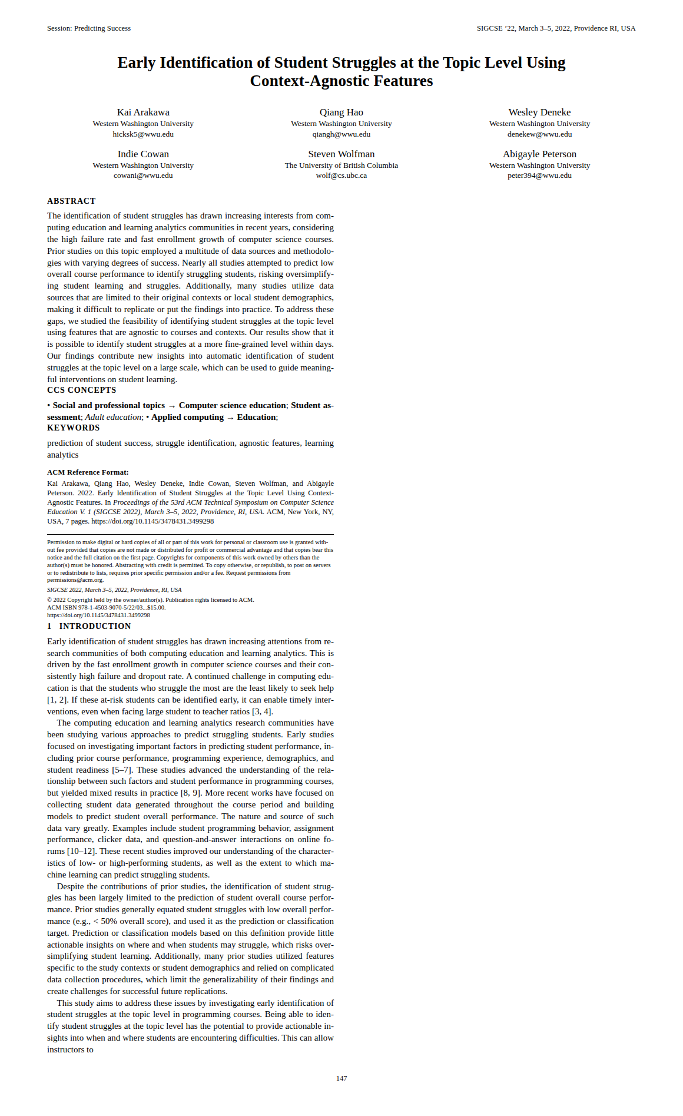Session: Predicting Success
SIGCSE ’22, March 3–5, 2022, Providence RI, USA
Early Identification of Student Struggles at the Topic Level Using
Context-Agnostic Features
Kai Arakawa
Western Washington University
hicksk5@wwu.edu
Qiang Hao
Western Washington University
qiangh@wwu.edu
Wesley Deneke
Western Washington University
denekew@wwu.edu
Indie Cowan
Western Washington University
cowani@wwu.edu
Steven Wolfman
The University of British Columbia
wolf@cs.ubc.ca
Abigayle Peterson
Western Washington University
peter394@wwu.edu
ABSTRACT
The identification of student struggles has drawn increasing interests from computing education and learning analytics communities in recent years, considering the high failure rate and fast enrollment growth of computer science courses. Prior studies on this topic employed a multitude of data sources and methodologies with varying degrees of success. Nearly all studies attempted to predict low overall course performance to identify struggling students, risking oversimplifying student learning and struggles. Additionally, many studies utilize data sources that are limited to their original contexts or local student demographics, making it difficult to replicate or put the findings into practice. To address these gaps, we studied the feasibility of identifying student struggles at the topic level using features that are agnostic to courses and contexts. Our results show that it is possible to identify student struggles at a more fine-grained level within days. Our findings contribute new insights into automatic identification of student struggles at the topic level on a large scale, which can be used to guide meaningful interventions on student learning.
CCS CONCEPTS
• Social and professional topics → Computer science education; Student assessment; Adult education; • Applied computing → Education;
KEYWORDS
prediction of student success, struggle identification, agnostic features, learning analytics
ACM Reference Format:
Kai Arakawa, Qiang Hao, Wesley Deneke, Indie Cowan, Steven Wolfman, and Abigayle Peterson. 2022. Early Identification of Student Struggles at the Topic Level Using Context-Agnostic Features. In Proceedings of the 53rd ACM Technical Symposium on Computer Science Education V. 1 (SIGCSE 2022), March 3–5, 2022, Providence, RI, USA. ACM, New York, NY, USA, 7 pages. https://doi.org/10.1145/3478431.3499298
Permission to make digital or hard copies of all or part of this work for personal or classroom use is granted without fee provided that copies are not made or distributed for profit or commercial advantage and that copies bear this notice and the full citation on the first page. Copyrights for components of this work owned by others than the author(s) must be honored. Abstracting with credit is permitted. To copy otherwise, or republish, to post on servers or to redistribute to lists, requires prior specific permission and/or a fee. Request permissions from permissions@acm.org.
SIGCSE 2022, March 3–5, 2022, Providence, RI, USA
© 2022 Copyright held by the owner/author(s). Publication rights licensed to ACM.
ACM ISBN 978-1-4503-9070-5/22/03...$15.00.
https://doi.org/10.1145/3478431.3499298
1 INTRODUCTION
Early identification of student struggles has drawn increasing attentions from research communities of both computing education and learning analytics. This is driven by the fast enrollment growth in computer science courses and their consistently high failure and dropout rate. A continued challenge in computing education is that the students who struggle the most are the least likely to seek help [1, 2]. If these at-risk students can be identified early, it can enable timely interventions, even when facing large student to teacher ratios [3, 4].
The computing education and learning analytics research communities have been studying various approaches to predict struggling students. Early studies focused on investigating important factors in predicting student performance, including prior course performance, programming experience, demographics, and student readiness [5–7]. These studies advanced the understanding of the relationship between such factors and student performance in programming courses, but yielded mixed results in practice [8, 9]. More recent works have focused on collecting student data generated throughout the course period and building models to predict student overall performance. The nature and source of such data vary greatly. Examples include student programming behavior, assignment performance, clicker data, and question-and-answer interactions on online forums [10–12]. These recent studies improved our understanding of the characteristics of low- or high-performing students, as well as the extent to which machine learning can predict struggling students.
Despite the contributions of prior studies, the identification of student struggles has been largely limited to the prediction of student overall course performance. Prior studies generally equated student struggles with low overall performance (e.g., < 50% overall score), and used it as the prediction or classification target. Prediction or classification models based on this definition provide little actionable insights on where and when students may struggle, which risks oversimplifying student learning. Additionally, many prior studies utilized features specific to the study contexts or student demographics and relied on complicated data collection procedures, which limit the generalizability of their findings and create challenges for successful future replications.
This study aims to address these issues by investigating early identification of student struggles at the topic level in programming courses. Being able to identify student struggles at the topic level has the potential to provide actionable insights into when and where students are encountering difficulties. This can allow instructors to
147